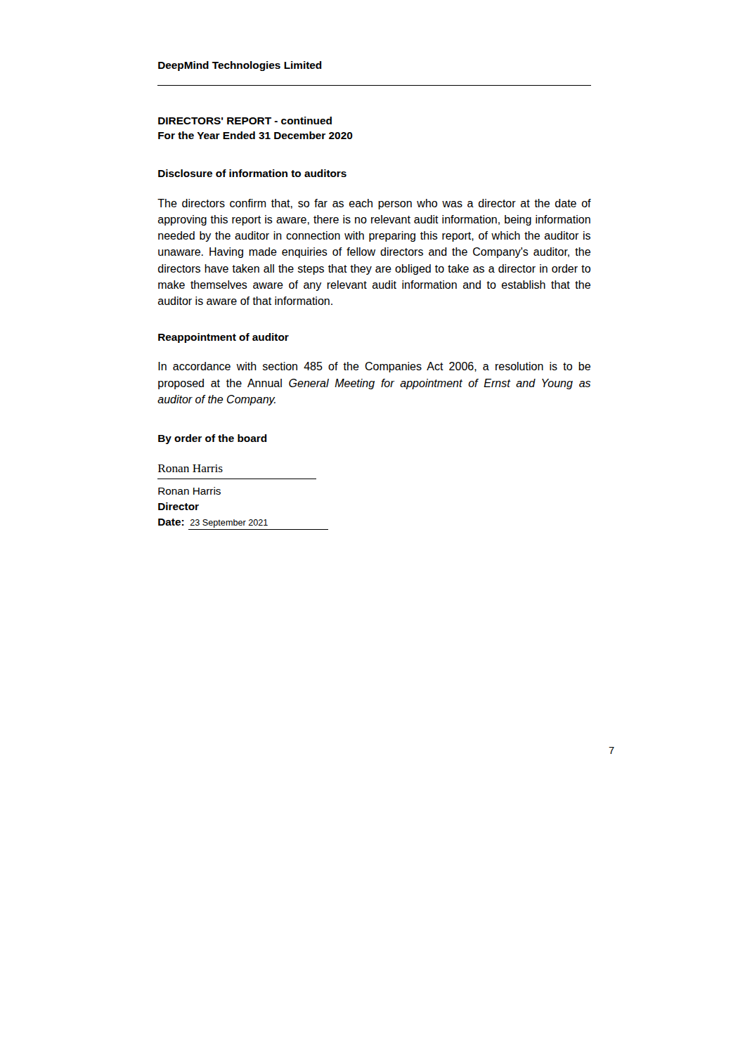DeepMind Technologies Limited
DIRECTORS' REPORT - continued
For the Year Ended 31 December 2020
Disclosure of information to auditors
The directors confirm that, so far as each person who was a director at the date of approving this report is aware, there is no relevant audit information, being information needed by the auditor in connection with preparing this report, of which the auditor is unaware. Having made enquiries of fellow directors and the Company's auditor, the directors have taken all the steps that they are obliged to take as a director in order to make themselves aware of any relevant audit information and to establish that the auditor is aware of that information.
Reappointment of auditor
In accordance with section 485 of the Companies Act 2006, a resolution is to be proposed at the Annual General Meeting for appointment of Ernst and Young as auditor of the Company.
By order of the board
Ronan Harris
Ronan Harris
Director
Date: 23 September 2021
7